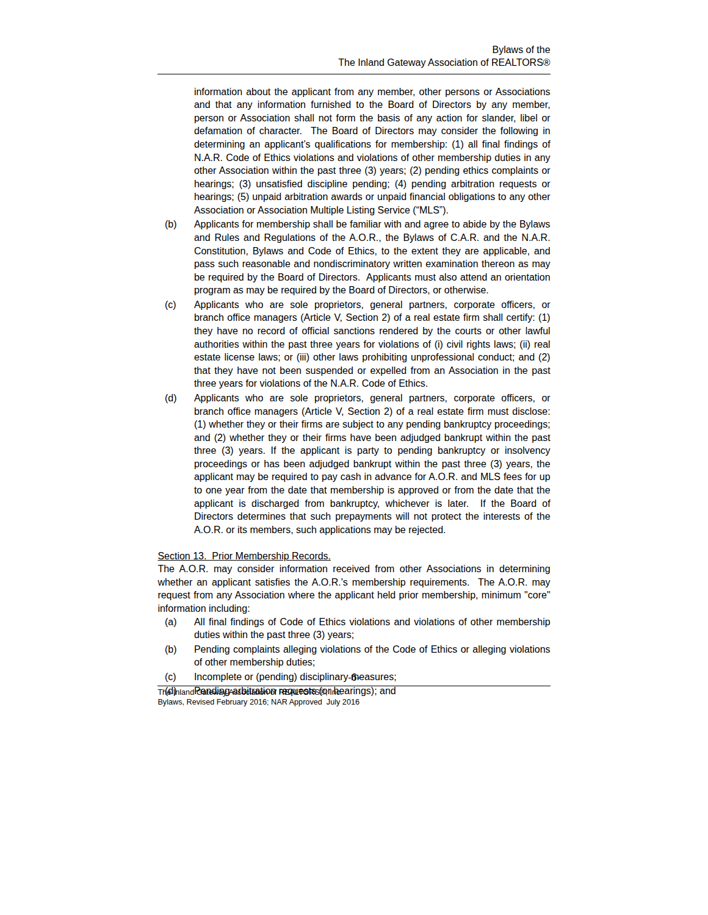Bylaws of the
The Inland Gateway Association of REALTORS®
information about the applicant from any member, other persons or Associations and that any information furnished to the Board of Directors by any member, person or Association shall not form the basis of any action for slander, libel or defamation of character. The Board of Directors may consider the following in determining an applicant’s qualifications for membership: (1) all final findings of N.A.R. Code of Ethics violations and violations of other membership duties in any other Association within the past three (3) years; (2) pending ethics complaints or hearings; (3) unsatisfied discipline pending; (4) pending arbitration requests or hearings; (5) unpaid arbitration awards or unpaid financial obligations to any other Association or Association Multiple Listing Service (“MLS”).
(b) Applicants for membership shall be familiar with and agree to abide by the Bylaws and Rules and Regulations of the A.O.R., the Bylaws of C.A.R. and the N.A.R. Constitution, Bylaws and Code of Ethics, to the extent they are applicable, and pass such reasonable and nondiscriminatory written examination thereon as may be required by the Board of Directors. Applicants must also attend an orientation program as may be required by the Board of Directors, or otherwise.
(c) Applicants who are sole proprietors, general partners, corporate officers, or branch office managers (Article V, Section 2) of a real estate firm shall certify: (1) they have no record of official sanctions rendered by the courts or other lawful authorities within the past three years for violations of (i) civil rights laws; (ii) real estate license laws; or (iii) other laws prohibiting unprofessional conduct; and (2) that they have not been suspended or expelled from an Association in the past three years for violations of the N.A.R. Code of Ethics.
(d) Applicants who are sole proprietors, general partners, corporate officers, or branch office managers (Article V, Section 2) of a real estate firm must disclose: (1) whether they or their firms are subject to any pending bankruptcy proceedings; and (2) whether they or their firms have been adjudged bankrupt within the past three (3) years. If the applicant is party to pending bankruptcy or insolvency proceedings or has been adjudged bankrupt within the past three (3) years, the applicant may be required to pay cash in advance for A.O.R. and MLS fees for up to one year from the date that membership is approved or from the date that the applicant is discharged from bankruptcy, whichever is later. If the Board of Directors determines that such prepayments will not protect the interests of the A.O.R. or its members, such applications may be rejected.
Section 13. Prior Membership Records.
The A.O.R. may consider information received from other Associations in determining whether an applicant satisfies the A.O.R.'s membership requirements. The A.O.R. may request from any Association where the applicant held prior membership, minimum "core" information including:
(a) All final findings of Code of Ethics violations and violations of other membership duties within the past three (3) years;
(b) Pending complaints alleging violations of the Code of Ethics or alleging violations of other membership duties;
(c) Incomplete or (pending) disciplinary measures;
(d) Pending arbitration requests (or hearings); and
-6-
The Inland Gateway Association of REALTORS®, Inc.
Bylaws, Revised February 2016; NAR Approved July 2016